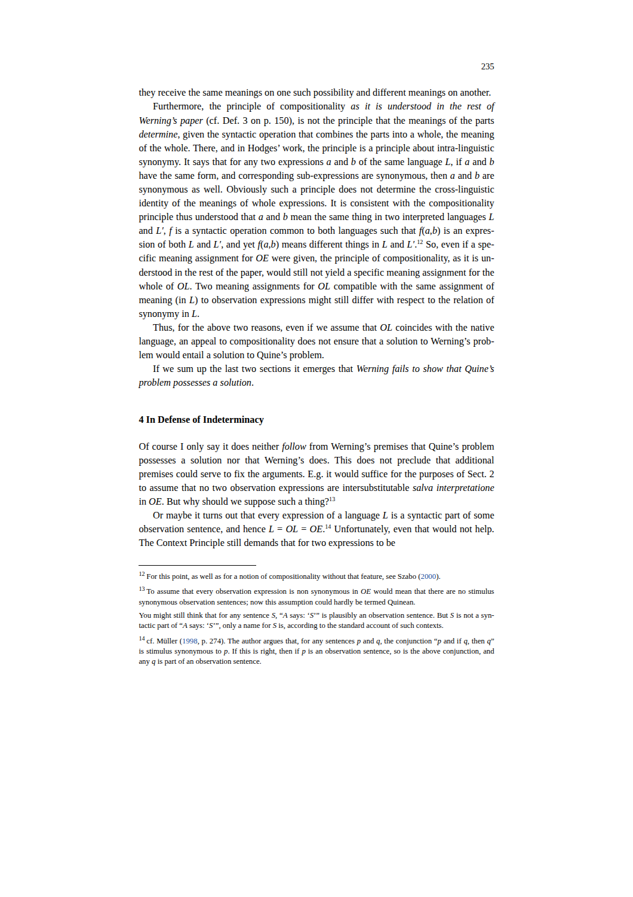235
they receive the same meanings on one such possibility and different meanings on another.
Furthermore, the principle of compositionality as it is understood in the rest of Werning’s paper (cf. Def. 3 on p. 150), is not the principle that the meanings of the parts determine, given the syntactic operation that combines the parts into a whole, the meaning of the whole. There, and in Hodges’ work, the principle is a principle about intra-linguistic synonymy. It says that for any two expressions a and b of the same language L, if a and b have the same form, and corresponding sub-expressions are synonymous, then a and b are synonymous as well. Obviously such a principle does not determine the cross-linguistic identity of the meanings of whole expressions. It is consistent with the compositionality principle thus understood that a and b mean the same thing in two interpreted languages L and L′, f is a syntactic operation common to both languages such that f(a,b) is an expression of both L and L′, and yet f(a,b) means different things in L and L′.12 So, even if a specific meaning assignment for OE were given, the principle of compositionality, as it is understood in the rest of the paper, would still not yield a specific meaning assignment for the whole of OL. Two meaning assignments for OL compatible with the same assignment of meaning (in L) to observation expressions might still differ with respect to the relation of synonymy in L.
Thus, for the above two reasons, even if we assume that OL coincides with the native language, an appeal to compositionality does not ensure that a solution to Werning’s problem would entail a solution to Quine’s problem.
If we sum up the last two sections it emerges that Werning fails to show that Quine’s problem possesses a solution.
4 In Defense of Indeterminacy
Of course I only say it does neither follow from Werning’s premises that Quine’s problem possesses a solution nor that Werning’s does. This does not preclude that additional premises could serve to fix the arguments. E.g. it would suffice for the purposes of Sect. 2 to assume that no two observation expressions are intersubstitutable salva interpretatione in OE. But why should we suppose such a thing?13
Or maybe it turns out that every expression of a language L is a syntactic part of some observation sentence, and hence L = OL = OE.14 Unfortunately, even that would not help. The Context Principle still demands that for two expressions to be
12 For this point, as well as for a notion of compositionality without that feature, see Szabo (2000).
13 To assume that every observation expression is non synonymous in OE would mean that there are no stimulus synonymous observation sentences; now this assumption could hardly be termed Quinean.
You might still think that for any sentence S, “A says: ‘S’” is plausibly an observation sentence. But S is not a syntactic part of “A says: ‘S’”, only a name for S is, according to the standard account of such contexts.
14cf. Müller (1998, p. 274). The author argues that, for any sentences p and q, the conjunction “p and if q, then q” is stimulus synonymous to p. If this is right, then if p is an observation sentence, so is the above conjunction, and any q is part of an observation sentence.